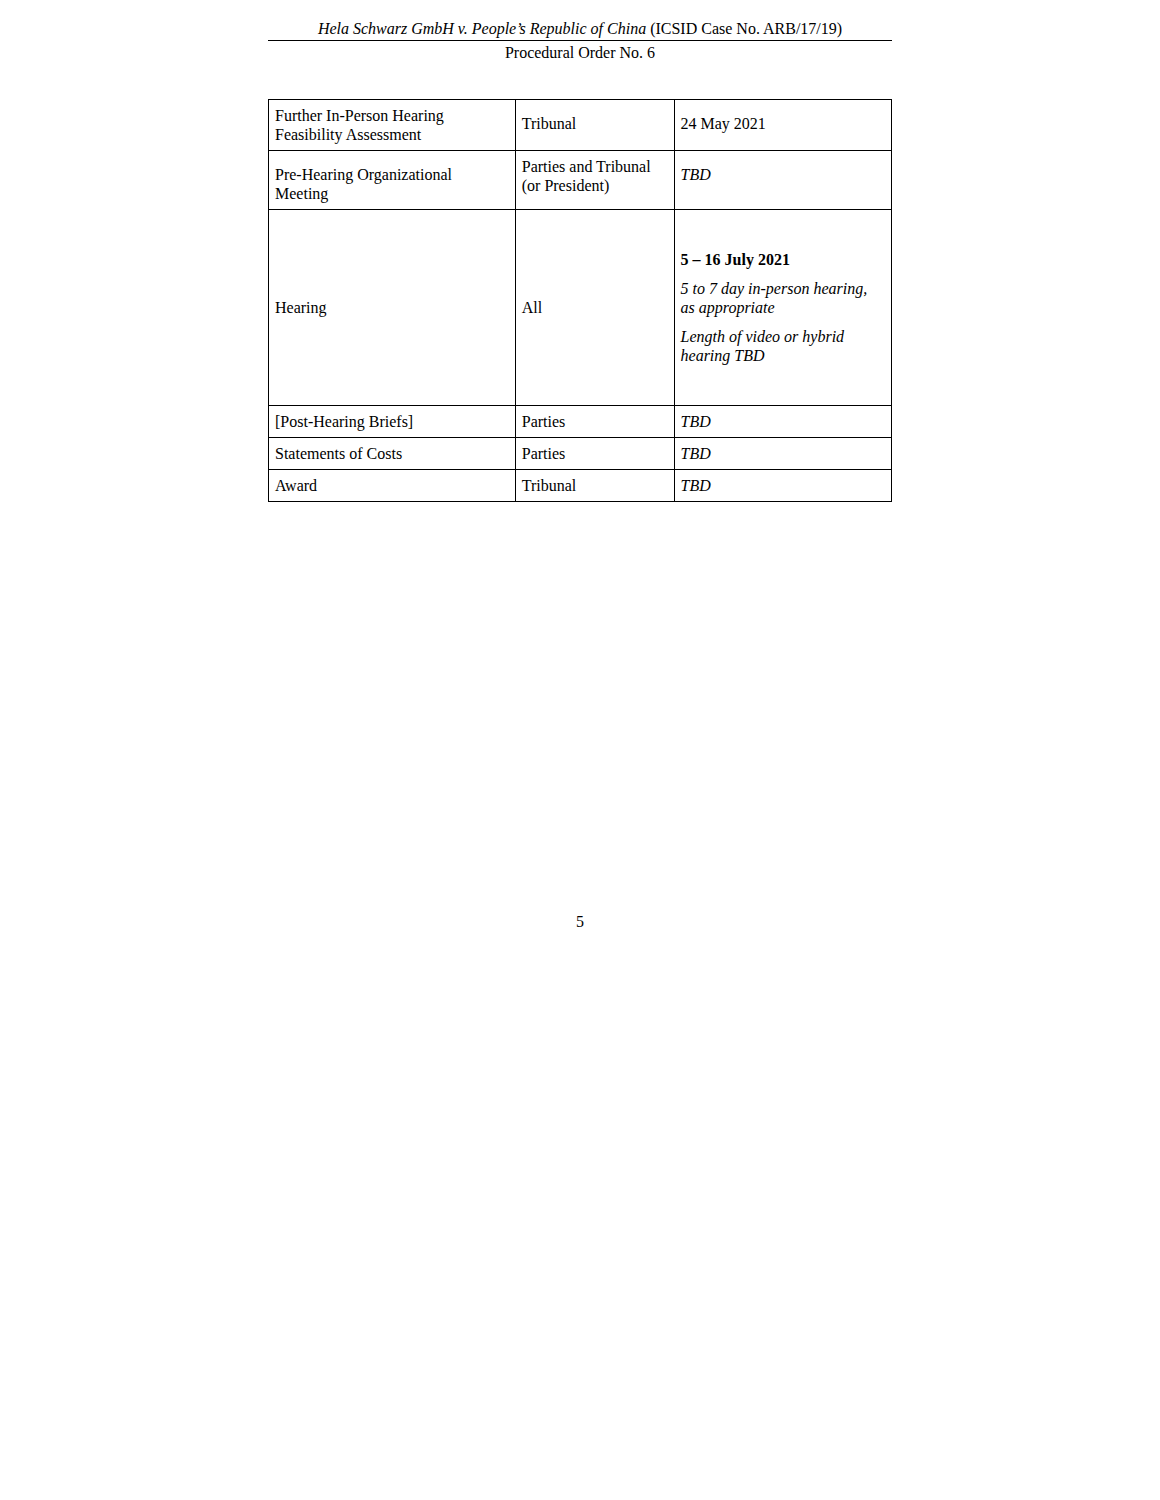Hela Schwarz GmbH v. People’s Republic of China (ICSID Case No. ARB/17/19)
Procedural Order No. 6
| Further In-Person Hearing Feasibility Assessment | Tribunal | 24 May 2021 |
| Pre-Hearing Organizational Meeting | Parties and Tribunal (or President) | TBD |
| Hearing | All | 5 – 16 July 2021 5 to 7 day in-person hearing, as appropriate Length of video or hybrid hearing TBD |
| [Post-Hearing Briefs] | Parties | TBD |
| Statements of Costs | Parties | TBD |
| Award | Tribunal | TBD |
5